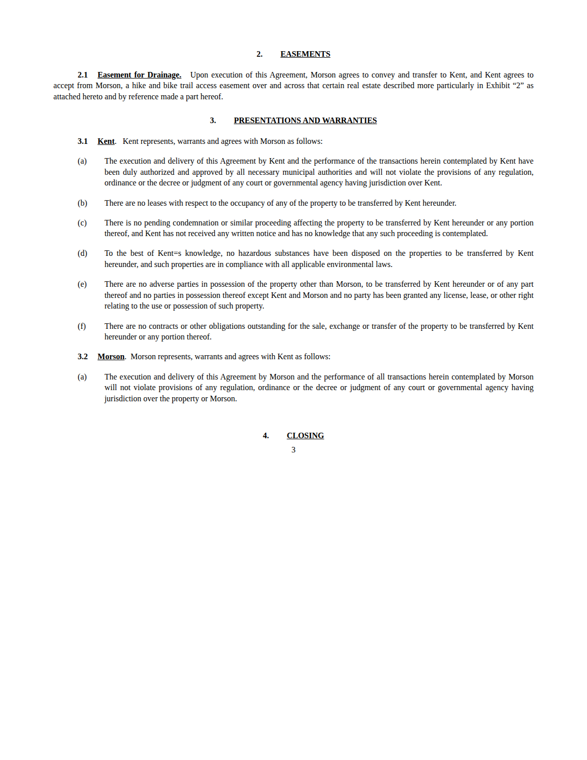2. EASEMENTS
2.1 Easement for Drainage. Upon execution of this Agreement, Morson agrees to convey and transfer to Kent, and Kent agrees to accept from Morson, a hike and bike trail access easement over and across that certain real estate described more particularly in Exhibit “2” as attached hereto and by reference made a part hereof.
3. PRESENTATIONS AND WARRANTIES
3.1 Kent. Kent represents, warrants and agrees with Morson as follows:
(a)
The execution and delivery of this Agreement by Kent and the performance of the transactions herein contemplated by Kent have been duly authorized and approved by all necessary municipal authorities and will not violate the provisions of any regulation, ordinance or the decree or judgment of any court or governmental agency having jurisdiction over Kent.
(b)
There are no leases with respect to the occupancy of any of the property to be transferred by Kent hereunder.
(c)
There is no pending condemnation or similar proceeding affecting the property to be transferred by Kent hereunder or any portion thereof, and Kent has not received any written notice and has no knowledge that any such proceeding is contemplated.
(d)
To the best of Kent=s knowledge, no hazardous substances have been disposed on the properties to be transferred by Kent hereunder, and such properties are in compliance with all applicable environmental laws.
(e)
There are no adverse parties in possession of the property other than Morson, to be transferred by Kent hereunder or of any part thereof and no parties in possession thereof except Kent and Morson and no party has been granted any license, lease, or other right relating to the use or possession of such property.
(f)
There are no contracts or other obligations outstanding for the sale, exchange or transfer of the property to be transferred by Kent hereunder or any portion thereof.
3.2 Morson. Morson represents, warrants and agrees with Kent as follows:
(a)
The execution and delivery of this Agreement by Morson and the performance of all transactions herein contemplated by Morson will not violate provisions of any regulation, ordinance or the decree or judgment of any court or governmental agency having jurisdiction over the property or Morson.
4. CLOSING
3